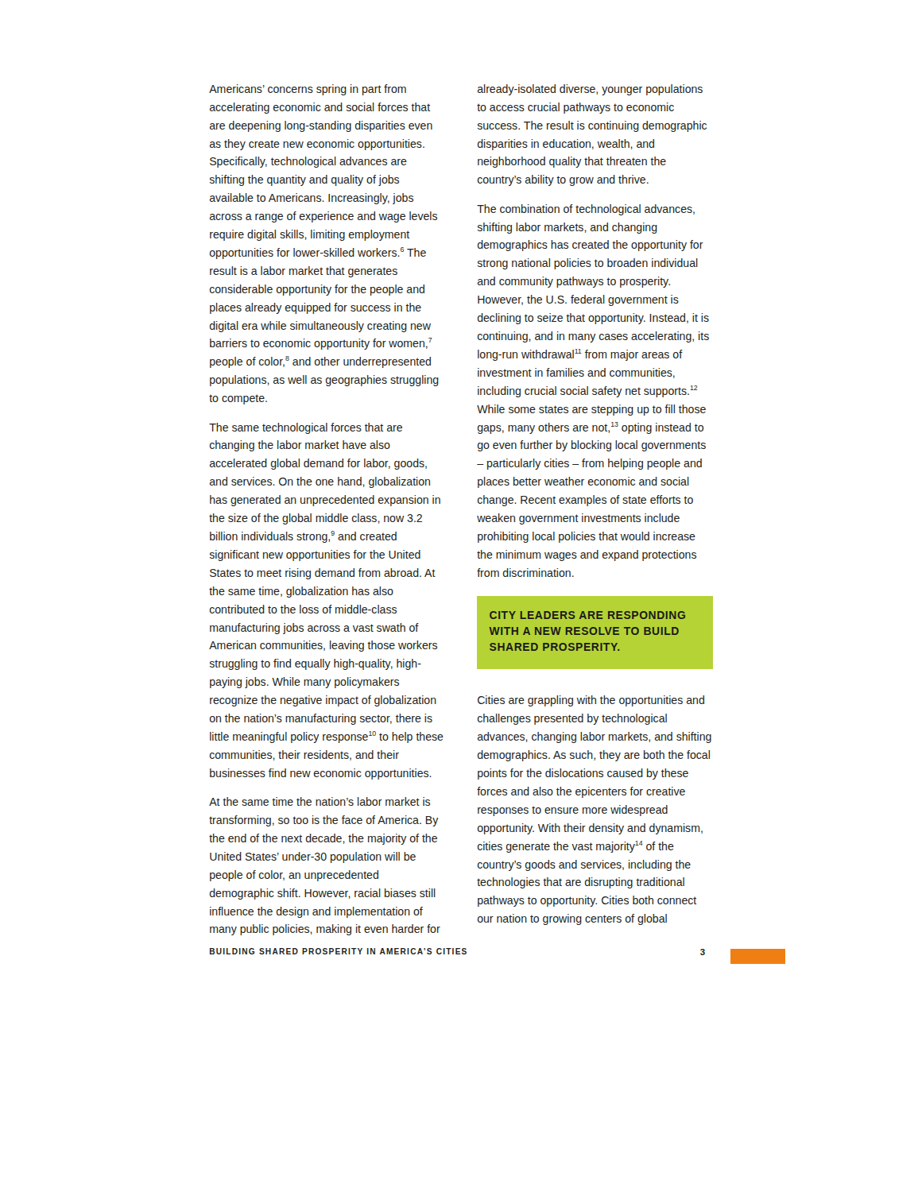Americans’ concerns spring in part from accelerating economic and social forces that are deepening long-standing disparities even as they create new economic opportunities. Specifically, technological advances are shifting the quantity and quality of jobs available to Americans. Increasingly, jobs across a range of experience and wage levels require digital skills, limiting employment opportunities for lower-skilled workers.6 The result is a labor market that generates considerable opportunity for the people and places already equipped for success in the digital era while simultaneously creating new barriers to economic opportunity for women,7 people of color,8 and other underrepresented populations, as well as geographies struggling to compete.
The same technological forces that are changing the labor market have also accelerated global demand for labor, goods, and services. On the one hand, globalization has generated an unprecedented expansion in the size of the global middle class, now 3.2 billion individuals strong,9 and created significant new opportunities for the United States to meet rising demand from abroad. At the same time, globalization has also contributed to the loss of middle-class manufacturing jobs across a vast swath of American communities, leaving those workers struggling to find equally high-quality, high-paying jobs. While many policymakers recognize the negative impact of globalization on the nation’s manufacturing sector, there is little meaningful policy response10 to help these communities, their residents, and their businesses find new economic opportunities.
At the same time the nation’s labor market is transforming, so too is the face of America. By the end of the next decade, the majority of the United States’ under-30 population will be people of color, an unprecedented demographic shift. However, racial biases still influence the design and implementation of many public policies, making it even harder for already-isolated diverse, younger populations to access crucial pathways to economic success. The result is continuing demographic disparities in education, wealth, and neighborhood quality that threaten the country’s ability to grow and thrive.
The combination of technological advances, shifting labor markets, and changing demographics has created the opportunity for strong national policies to broaden individual and community pathways to prosperity. However, the U.S. federal government is declining to seize that opportunity. Instead, it is continuing, and in many cases accelerating, its long-run withdrawal11 from major areas of investment in families and communities, including crucial social safety net supports.12 While some states are stepping up to fill those gaps, many others are not,13 opting instead to go even further by blocking local governments – particularly cities – from helping people and places better weather economic and social change. Recent examples of state efforts to weaken government investments include prohibiting local policies that would increase the minimum wages and expand protections from discrimination.
City leaders are responding with a new resolve to build shared prosperity.
Cities are grappling with the opportunities and challenges presented by technological advances, changing labor markets, and shifting demographics. As such, they are both the focal points for the dislocations caused by these forces and also the epicenters for creative responses to ensure more widespread opportunity. With their density and dynamism, cities generate the vast majority14 of the country’s goods and services, including the technologies that are disrupting traditional pathways to opportunity. Cities both connect our nation to growing centers of global
Building Shared Prosperity in America’s Cities 3